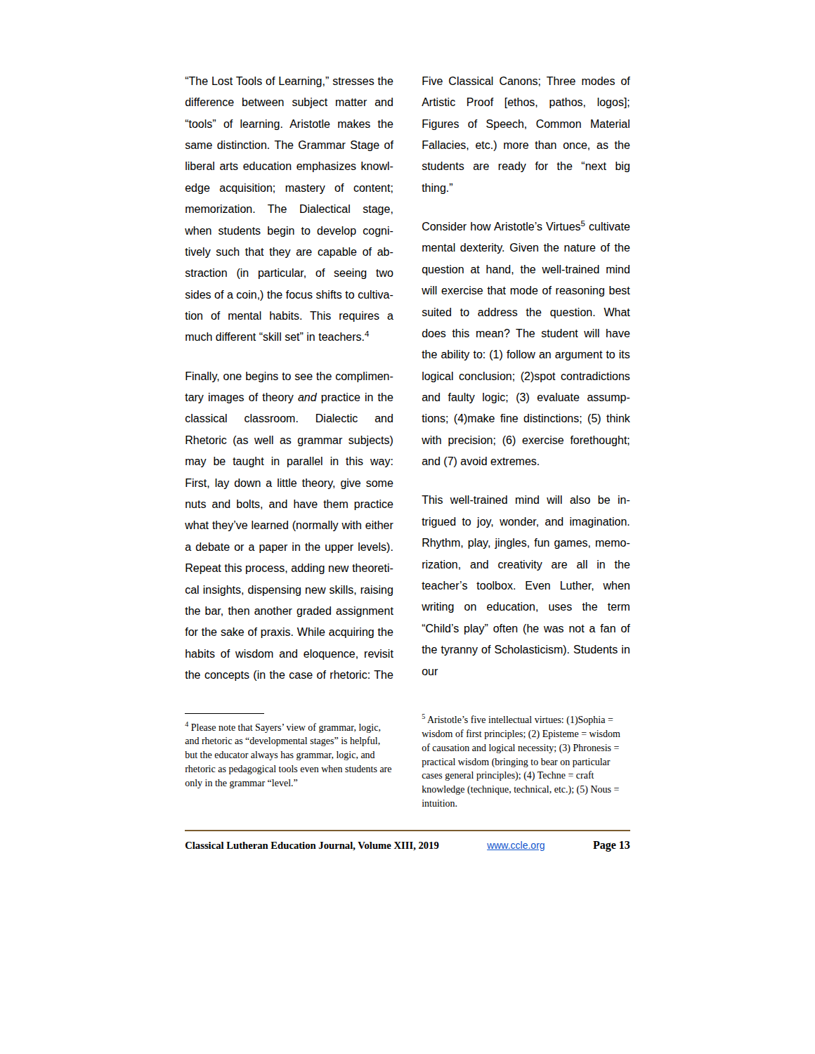“The Lost Tools of Learning,” stresses the difference between subject matter and “tools” of learning. Aristotle makes the same distinction. The Grammar Stage of liberal arts education emphasizes knowledge acquisition; mastery of content; memorization. The Dialectical stage, when students begin to develop cognitively such that they are capable of abstraction (in particular, of seeing two sides of a coin,) the focus shifts to cultivation of mental habits. This requires a much different “skill set” in teachers.4
Finally, one begins to see the complimentary images of theory and practice in the classical classroom. Dialectic and Rhetoric (as well as grammar subjects) may be taught in parallel in this way: First, lay down a little theory, give some nuts and bolts, and have them practice what they’ve learned (normally with either a debate or a paper in the upper levels). Repeat this process, adding new theoretical insights, dispensing new skills, raising the bar, then another graded assignment for the sake of praxis. While acquiring the habits of wisdom and eloquence, revisit the concepts (in the case of rhetoric: The Five Classical Canons; Three modes of Artistic Proof [ethos, pathos, logos]; Figures of Speech, Common Material Fallacies, etc.) more than once, as the students are ready for the “next big thing.”
Consider how Aristotle’s Virtues5 cultivate mental dexterity. Given the nature of the question at hand, the well-trained mind will exercise that mode of reasoning best suited to address the question. What does this mean? The student will have the ability to: (1) follow an argument to its logical conclusion; (2)spot contradictions and faulty logic; (3) evaluate assumptions; (4)make fine distinctions; (5) think with precision; (6) exercise forethought; and (7) avoid extremes.
This well-trained mind will also be intrigued to joy, wonder, and imagination. Rhythm, play, jingles, fun games, memorization, and creativity are all in the teacher’s toolbox. Even Luther, when writing on education, uses the term “Child’s play” often (he was not a fan of the tyranny of Scholasticism). Students in our
4 Please note that Sayers’ view of grammar, logic, and rhetoric as “developmental stages” is helpful, but the educator always has grammar, logic, and rhetoric as pedagogical tools even when students are only in the grammar “level.”
5 Aristotle’s five intellectual virtues: (1)Sophia = wisdom of first principles; (2) Episteme = wisdom of causation and logical necessity; (3) Phronesis = practical wisdom (bringing to bear on particular cases general principles); (4) Techne = craft knowledge (technique, technical, etc.); (5) Nous = intuition.
Classical Lutheran Education Journal, Volume XIII, 2019
www.ccle.org
Page 13